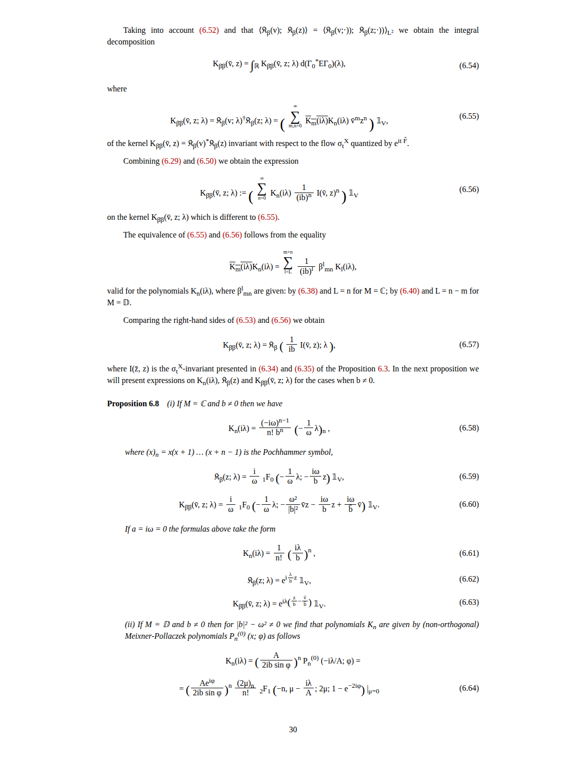Taking into account (6.52) and that ⟨𝔎β(v); 𝔎β(z)⟩ = ⟨𝔎β(v;·)); 𝔎β(z;·))⟩L² we obtain the integral decomposition
Kβ̄β(v̄, z) = ∫ℝ Kβ̄β(v̄, z; λ) d(Γ0*EΓ0)(λ),
(6.54)
where
Kβ̄β(v̄, z; λ) = 𝔎β(v; λ)†𝔎β(z; λ) = ( ∞∑m,n=0 Km(iλ) Kn(iλ) v̄mzn ) 𝟙V,
(6.55)
of the kernel Kβ̄β(v̄, z) = 𝔎β(v)*𝔎β(z) invariant with respect to the flow σtX quantized by eit F̂.
Combining (6.29) and (6.50) we obtain the expression
Kβ̄β(v̄, z; λ) := ( ∞∑n=0 Kn(iλ) 1(ib)n I(v̄, z)n ) 𝟙V
(6.56)
on the kernel Kβ̄β(v̄, z; λ) which is different to (6.55).
The equivalence of (6.55) and (6.56) follows from the equality
Km(iλ) Kn(iλ) = m+n∑l=L 1(ib)l βlmn Kl(iλ),
valid for the polynomials Kn(iλ), where βlmn are given: by (6.38) and L = n for M = ℂ; by (6.40) and L = n − m for M = 𝔻.
Comparing the right-hand sides of (6.53) and (6.56) we obtain
Kβ̄β(v̄, z; λ) = 𝔎β ( 1 ib I(v̄, z); λ ),
(6.57)
where I(z̄, z) is the σtX-invariant presented in (6.34) and (6.35) of the Proposition 6.3. In the next proposition we will present expressions on Kn(iλ), 𝔎β(z) and Kβ̄β(v̄, z; λ) for the cases when b ≠ 0.
Proposition 6.8 (i) If M = ℂ and b ≠ 0 then we have
Kn(iλ) = (−iω)n−1 n! bn (−1 ωλ)n ,
(6.58)
where (x)n = x(x + 1) … (x + n − 1) is the Pochhammer symbol,
𝔎β(z; λ) = iω 1F0 (−1 ωλ; −iω bz) 𝟙V,
(6.59)
Kβ̄β(v̄, z; λ) = iω 1F0 (−1 ωλ; −ω²|b|²v̄z − iω bz + iω b̄v̄) 𝟙V.
(6.60)
If a = iω = 0 the formulas above take the form
Kn(iλ) = 1 n! (iλ b)n ,
(6.61)
𝔎β(z; λ) = eiλbz 𝟙V,
(6.62)
Kβ̄β(v̄, z; λ) = eiλ(zb−v̄b̄) 𝟙V.
(6.63)
(ii) If M = 𝔻 and b ≠ 0 then for |b|² − ω² ≠ 0 we find that polynomials Kn are given by (non-orthogonal) Meixner-Pollaczek polynomials Pn(0) (x; φ) as follows
Kn(iλ) = (A 2ib sin φ)n Pn(0) (−iλ/A; φ) =
= (Aeiφ 2ib sin φ)n (2μ)n n! 2F1 (−n, μ − iλ A; 2μ; 1 − e−2iφ) |μ=0
(6.64)
30